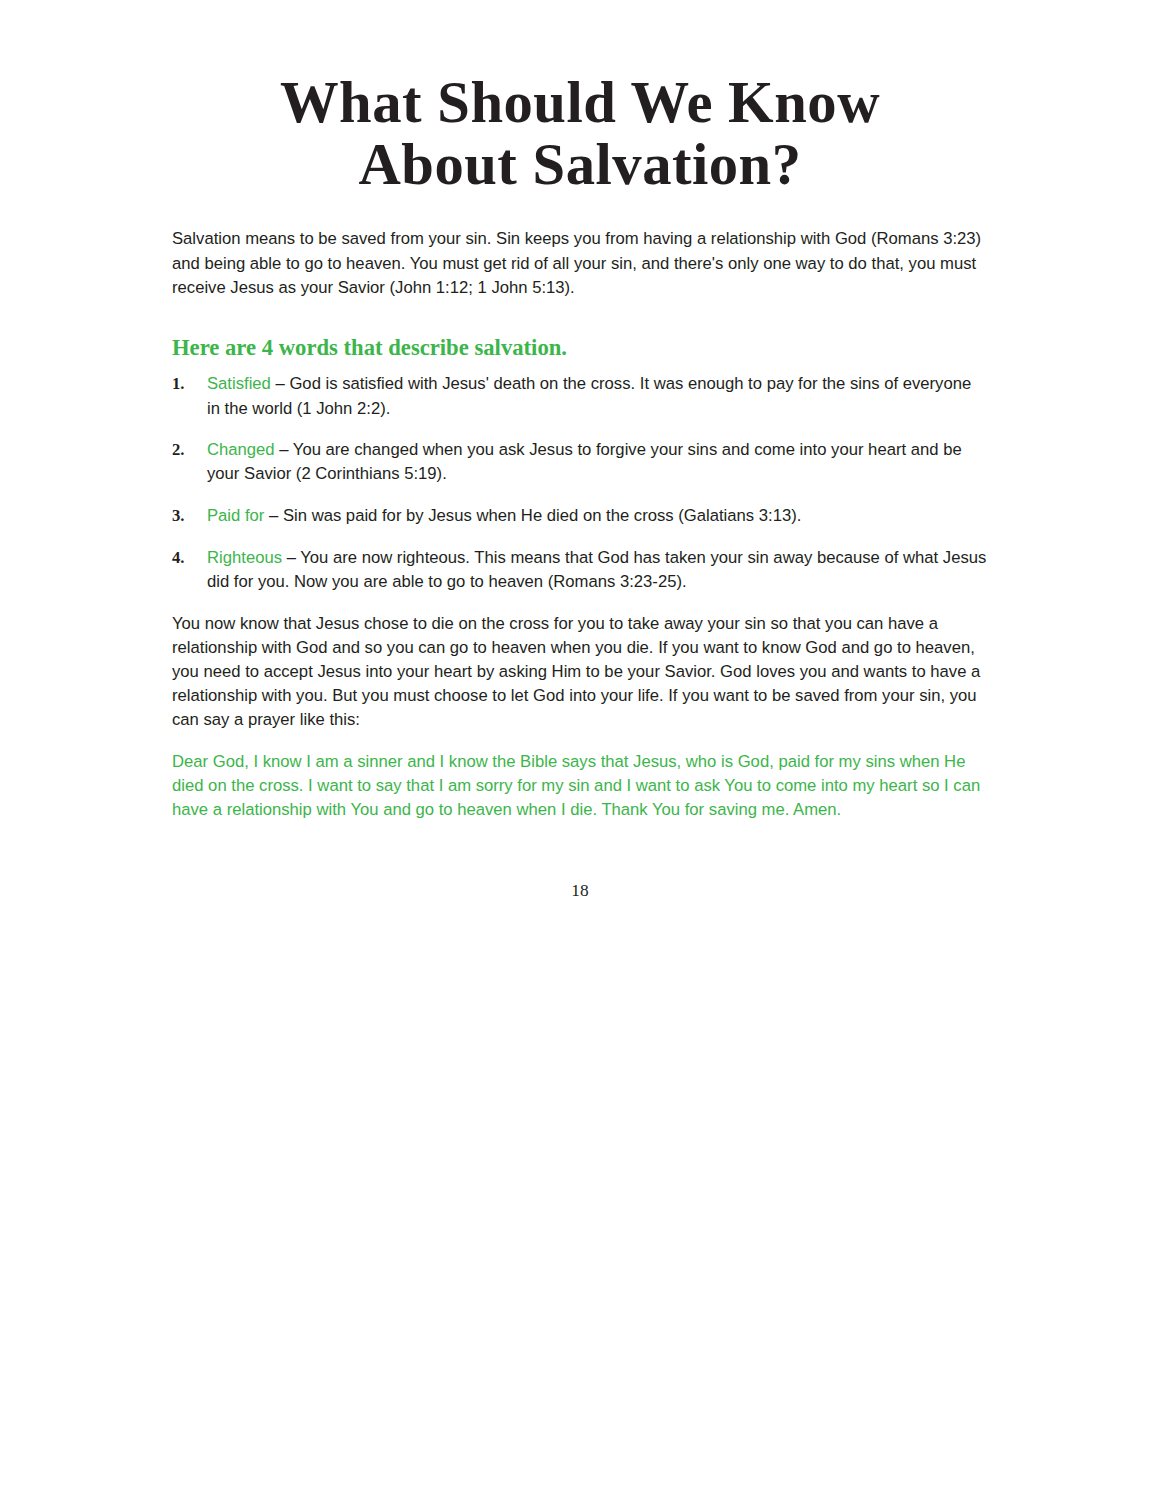What Should We Know
About Salvation?
Salvation means to be saved from your sin. Sin keeps you from having a relationship with God (Romans 3:23) and being able to go to heaven. You must get rid of all your sin, and there's only one way to do that, you must receive Jesus as your Savior (John 1:12; 1 John 5:13).
Here are 4 words that describe salvation.
1. Satisfied – God is satisfied with Jesus' death on the cross. It was enough to pay for the sins of everyone in the world (1 John 2:2).
2. Changed – You are changed when you ask Jesus to forgive your sins and come into your heart and be your Savior (2 Corinthians 5:19).
3. Paid for – Sin was paid for by Jesus when He died on the cross (Galatians 3:13).
4. Righteous – You are now righteous. This means that God has taken your sin away because of what Jesus did for you. Now you are able to go to heaven (Romans 3:23-25).
You now know that Jesus chose to die on the cross for you to take away your sin so that you can have a relationship with God and so you can go to heaven when you die. If you want to know God and go to heaven, you need to accept Jesus into your heart by asking Him to be your Savior. God loves you and wants to have a relationship with you. But you must choose to let God into your life. If you want to be saved from your sin, you can say a prayer like this:
Dear God, I know I am a sinner and I know the Bible says that Jesus, who is God, paid for my sins when He died on the cross. I want to say that I am sorry for my sin and I want to ask You to come into my heart so I can have a relationship with You and go to heaven when I die. Thank You for saving me. Amen.
18